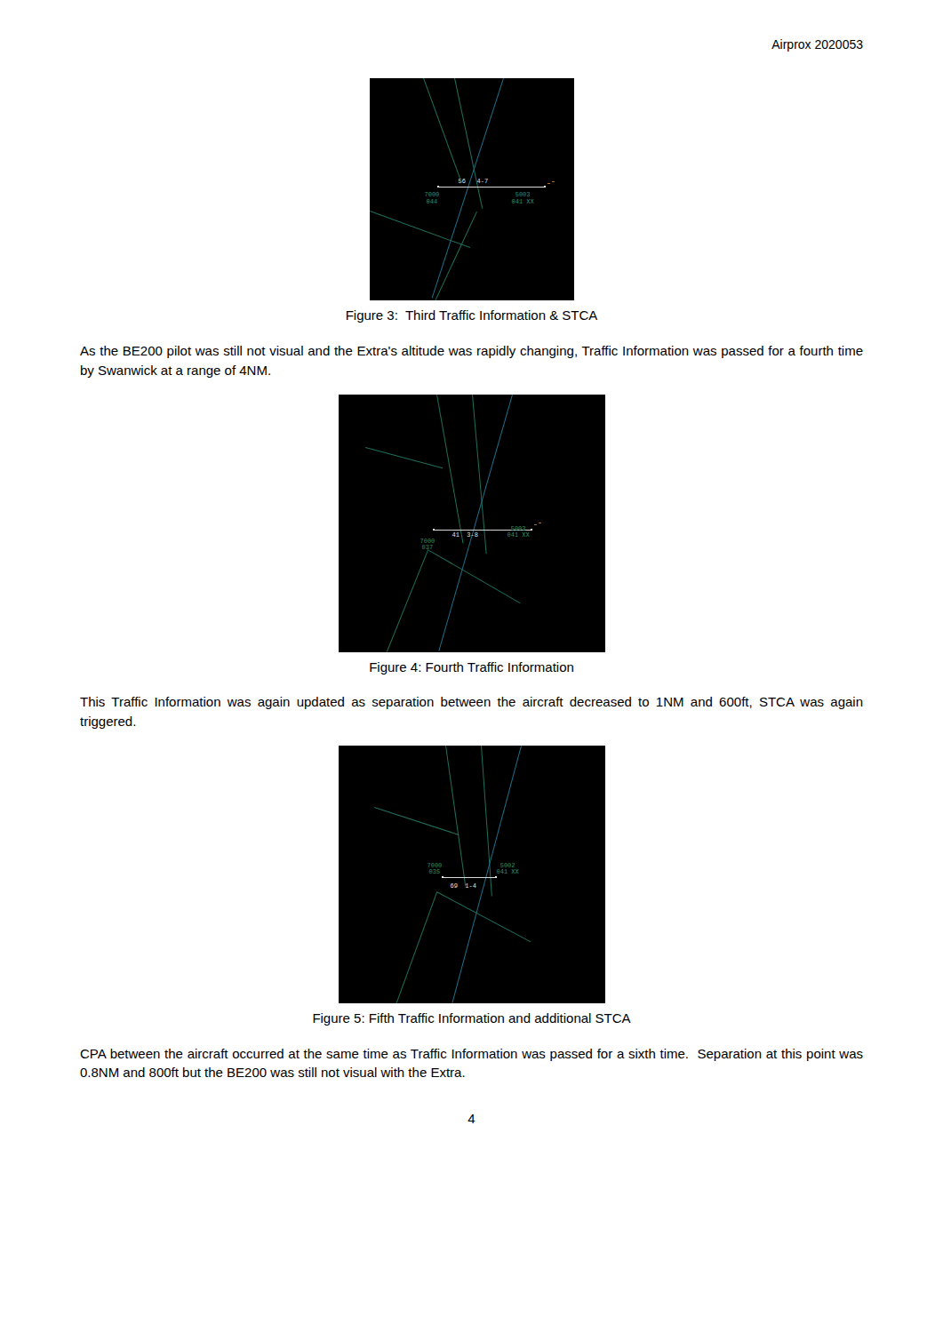Airprox 2020053
56 4-7
7000 044
5003 041 XX
Figure 3: Third Traffic Information & STCA
As the BE200 pilot was still not visual and the Extra's altitude was rapidly changing, Traffic Information was passed for a fourth time by Swanwick at a range of 4NM.
41 3-8
7000 037
5003 041 XX
Figure 4: Fourth Traffic Information
This Traffic Information was again updated as separation between the aircraft decreased to 1NM and 600ft, STCA was again triggered.
7000 035
5002 041 XX
69 1-4
Figure 5: Fifth Traffic Information and additional STCA
CPA between the aircraft occurred at the same time as Traffic Information was passed for a sixth time. Separation at this point was 0.8NM and 800ft but the BE200 was still not visual with the Extra.
4